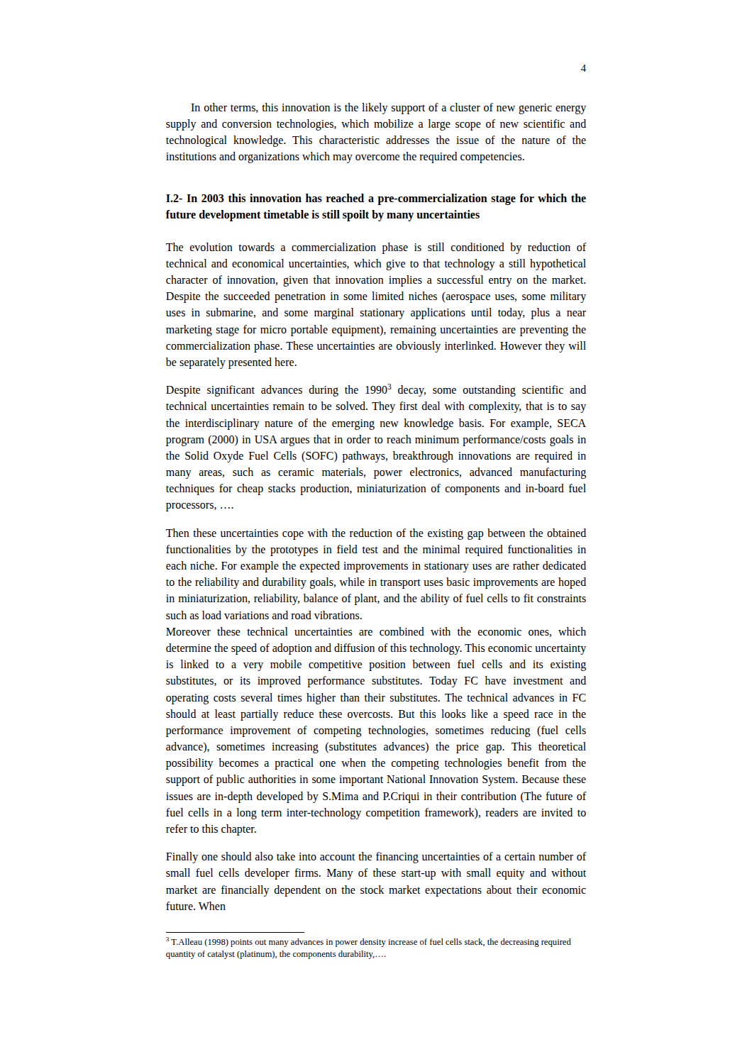4
In other terms, this innovation is the likely support of a cluster of new generic energy supply and conversion technologies, which mobilize a large scope of new scientific and technological knowledge. This characteristic addresses the issue of the nature of the institutions and organizations which may overcome the required competencies.
I.2- In 2003 this innovation has reached a pre-commercialization stage for which the future development timetable is still spoilt by many uncertainties
The evolution towards a commercialization phase is still conditioned by reduction of technical and economical uncertainties, which give to that technology a still hypothetical character of innovation, given that innovation implies a successful entry on the market. Despite the succeeded penetration in some limited niches (aerospace uses, some military uses in submarine, and some marginal stationary applications until today, plus a near marketing stage for micro portable equipment), remaining uncertainties are preventing the commercialization phase. These uncertainties are obviously interlinked. However they will be separately presented here.
Despite significant advances during the 19903 decay, some outstanding scientific and technical uncertainties remain to be solved. They first deal with complexity, that is to say the interdisciplinary nature of the emerging new knowledge basis. For example, SECA program (2000) in USA argues that in order to reach minimum performance/costs goals in the Solid Oxyde Fuel Cells (SOFC) pathways, breakthrough innovations are required in many areas, such as ceramic materials, power electronics, advanced manufacturing techniques for cheap stacks production, miniaturization of components and in-board fuel processors, ….
Then these uncertainties cope with the reduction of the existing gap between the obtained functionalities by the prototypes in field test and the minimal required functionalities in each niche. For example the expected improvements in stationary uses are rather dedicated to the reliability and durability goals, while in transport uses basic improvements are hoped in miniaturization, reliability, balance of plant, and the ability of fuel cells to fit constraints such as load variations and road vibrations.
Moreover these technical uncertainties are combined with the economic ones, which determine the speed of adoption and diffusion of this technology. This economic uncertainty is linked to a very mobile competitive position between fuel cells and its existing substitutes, or its improved performance substitutes. Today FC have investment and operating costs several times higher than their substitutes. The technical advances in FC should at least partially reduce these overcosts. But this looks like a speed race in the performance improvement of competing technologies, sometimes reducing (fuel cells advance), sometimes increasing (substitutes advances) the price gap. This theoretical possibility becomes a practical one when the competing technologies benefit from the support of public authorities in some important National Innovation System. Because these issues are in-depth developed by S.Mima and P.Criqui in their contribution (The future of fuel cells in a long term inter-technology competition framework), readers are invited to refer to this chapter.
Finally one should also take into account the financing uncertainties of a certain number of small fuel cells developer firms. Many of these start-up with small equity and without market are financially dependent on the stock market expectations about their economic future. When
3 T.Alleau (1998) points out many advances in power density increase of fuel cells stack, the decreasing required quantity of catalyst (platinum), the components durability,….